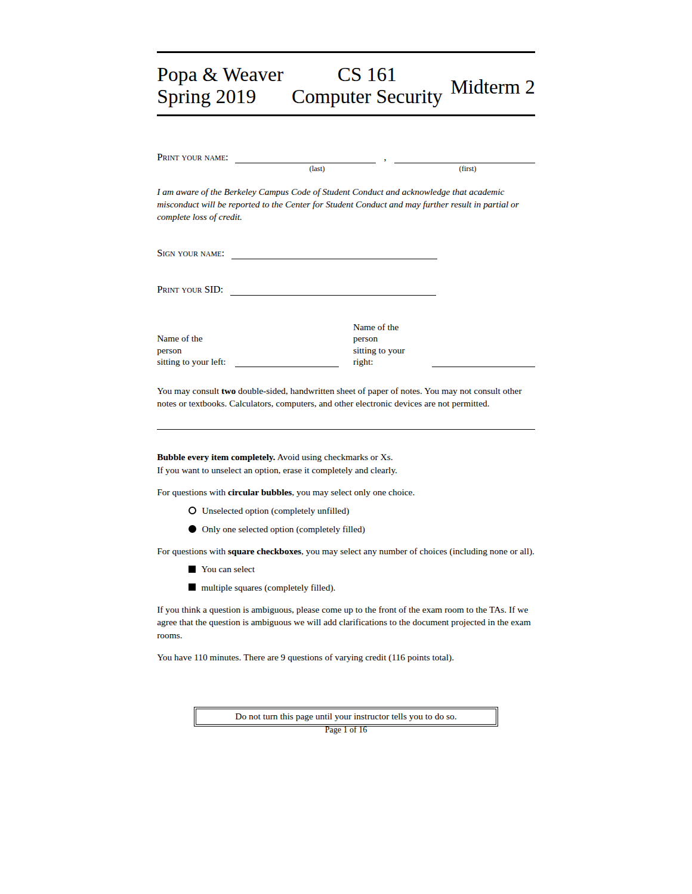Popa & Weaver
Spring 2019
CS 161
Computer Security
Midterm 2
Print your name: ,
(last) (first)
I am aware of the Berkeley Campus Code of Student Conduct and acknowledge that academic misconduct will be reported to the Center for Student Conduct and may further result in partial or complete loss of credit.
Sign your name:
Print your SID:
Name of the person
sitting to your left:
Name of the person
sitting to your right:
You may consult two double-sided, handwritten sheet of paper of notes. You may not consult other notes or textbooks. Calculators, computers, and other electronic devices are not permitted.
Bubble every item completely. Avoid using checkmarks or Xs.
If you want to unselect an option, erase it completely and clearly.
For questions with circular bubbles, you may select only one choice.
Unselected option (completely unfilled)
Only one selected option (completely filled)
For questions with square checkboxes, you may select any number of choices (including none or all).
You can select
multiple squares (completely filled).
If you think a question is ambiguous, please come up to the front of the exam room to the TAs. If we agree that the question is ambiguous we will add clarifications to the document projected in the exam rooms.
You have 110 minutes. There are 9 questions of varying credit (116 points total).
Do not turn this page until your instructor tells you to do so.
Page 1 of 16